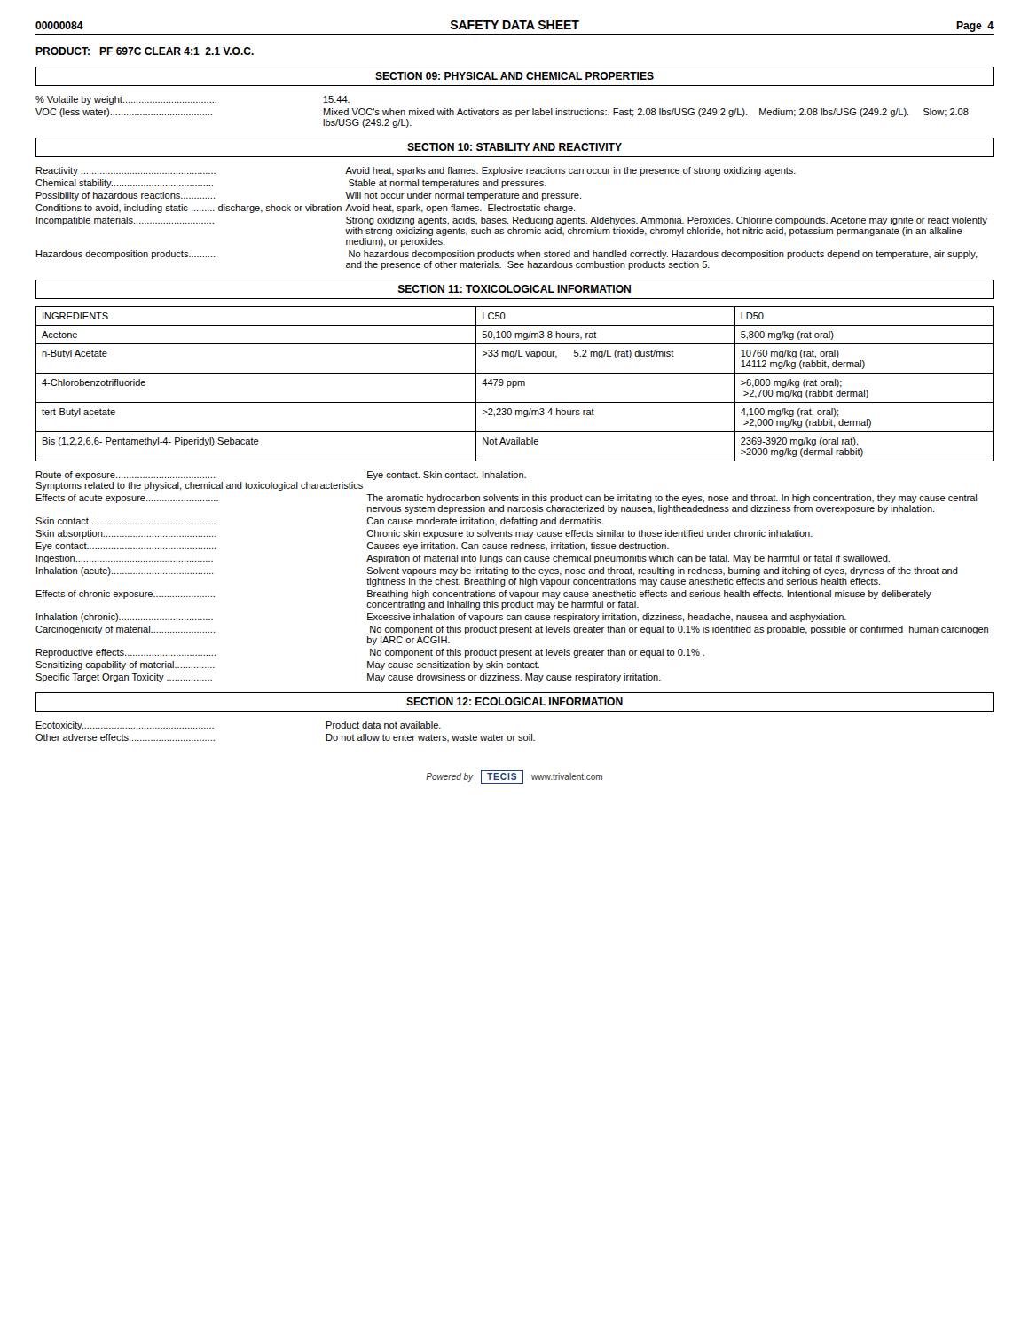00000084
SAFETY DATA SHEET
Page 4
PRODUCT: PF 697C CLEAR 4:1 2.1 V.O.C.
SECTION 09: PHYSICAL AND CHEMICAL PROPERTIES
| % Volatile by weight................................... | 15.44. |
| VOC (less water)...................................... | Mixed VOC's when mixed with Activators as per label instructions:. Fast; 2.08 lbs/USG (249.2 g/L). Medium; 2.08 lbs/USG (249.2 g/L). Slow; 2.08 lbs/USG (249.2 g/L). |
SECTION 10: STABILITY AND REACTIVITY
| Reactivity .................................................. | Avoid heat, sparks and flames. Explosive reactions can occur in the presence of strong oxidizing agents. |
| Chemical stability...................................... | Stable at normal temperatures and pressures. |
| Possibility of hazardous reactions............. | Will not occur under normal temperature and pressure. |
| Conditions to avoid, including static ......... discharge, shock or vibration | Avoid heat, spark, open flames. Electrostatic charge. |
| Incompatible materials.............................. | Strong oxidizing agents, acids, bases. Reducing agents. Aldehydes. Ammonia. Peroxides. Chlorine compounds. Acetone may ignite or react violently with strong oxidizing agents, such as chromic acid, chromium trioxide, chromyl chloride, hot nitric acid, potassium permanganate (in an alkaline medium), or peroxides. |
| Hazardous decomposition products.......... | No hazardous decomposition products when stored and handled correctly. Hazardous decomposition products depend on temperature, air supply, and the presence of other materials. See hazardous combustion products section 5. |
SECTION 11: TOXICOLOGICAL INFORMATION
| INGREDIENTS | LC50 | LD50 |
| --- | --- | --- |
| Acetone | 50,100 mg/m3 8 hours, rat | 5,800 mg/kg (rat oral) |
| n-Butyl Acetate | >33 mg/L vapour, 5.2 mg/L (rat) dust/mist | 10760 mg/kg (rat, oral) 14112 mg/kg (rabbit, dermal) |
| 4-Chlorobenzotrifluoride | 4479 ppm | >6,800 mg/kg (rat oral); >2,700 mg/kg (rabbit dermal) |
| tert-Butyl acetate | >2,230 mg/m3 4 hours rat | 4,100 mg/kg (rat, oral); >2,000 mg/kg (rabbit, dermal) |
| Bis (1,2,2,6,6- Pentamethyl-4- Piperidyl) Sebacate | Not Available | 2369-3920 mg/kg (oral rat), >2000 mg/kg (dermal rabbit) |
| Route of exposure..................................... Symptoms related to the physical, chemical and toxicological characteristics | Eye contact. Skin contact. Inhalation. |
| Effects of acute exposure........................... | The aromatic hydrocarbon solvents in this product can be irritating to the eyes, nose and throat. In high concentration, they may cause central nervous system depression and narcosis characterized by nausea, lightheadedness and dizziness from overexposure by inhalation. |
| Skin contact............................................... | Can cause moderate irritation, defatting and dermatitis. |
| Skin absorption.......................................... | Chronic skin exposure to solvents may cause effects similar to those identified under chronic inhalation. |
| Eye contact................................................ | Causes eye irritation. Can cause redness, irritation, tissue destruction. |
| Ingestion................................................... | Aspiration of material into lungs can cause chemical pneumonitis which can be fatal. May be harmful or fatal if swallowed. |
| Inhalation (acute)...................................... | Solvent vapours may be irritating to the eyes, nose and throat, resulting in redness, burning and itching of eyes, dryness of the throat and tightness in the chest. Breathing of high vapour concentrations may cause anesthetic effects and serious health effects. |
| Effects of chronic exposure....................... | Breathing high concentrations of vapour may cause anesthetic effects and serious health effects. Intentional misuse by deliberately concentrating and inhaling this product may be harmful or fatal. |
| Inhalation (chronic)................................... | Excessive inhalation of vapours can cause respiratory irritation, dizziness, headache, nausea and asphyxiation. |
| Carcinogenicity of material........................ | No component of this product present at levels greater than or equal to 0.1% is identified as probable, possible or confirmed human carcinogen by IARC or ACGIH. |
| Reproductive effects.................................. | No component of this product present at levels greater than or equal to 0.1% . |
| Sensitizing capability of material............... | May cause sensitization by skin contact. |
| Specific Target Organ Toxicity ................. | May cause drowsiness or dizziness. May cause respiratory irritation. |
SECTION 12: ECOLOGICAL INFORMATION
| Ecotoxicity................................................. | Product data not available. |
| Other adverse effects................................ | Do not allow to enter waters, waste water or soil. |
Powered by TECIS www.trivalent.com